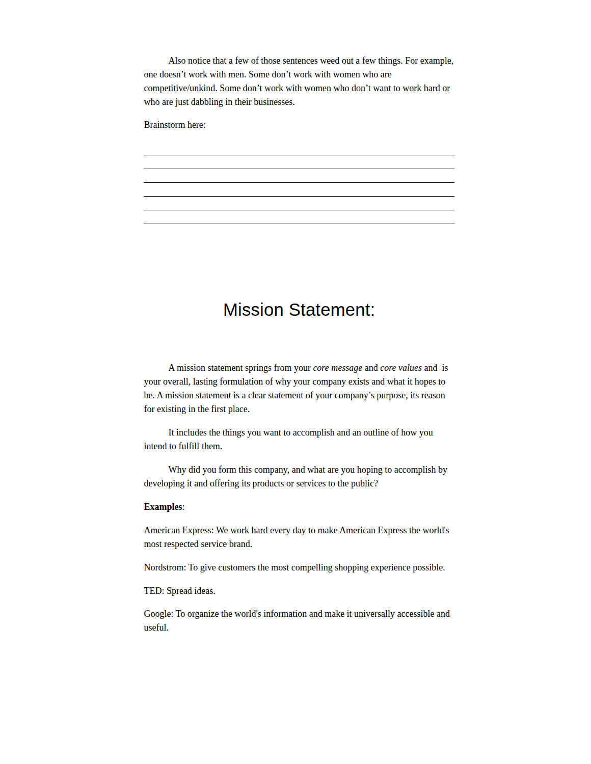Also notice that a few of those sentences weed out a few things. For example, one doesn’t work with men. Some don’t work with women who are competitive/unkind. Some don’t work with women who don’t want to work hard or who are just dabbling in their businesses.
Brainstorm here:
Mission Statement:
A mission statement springs from your core message and core values and is your overall, lasting formulation of why your company exists and what it hopes to be. A mission statement is a clear statement of your company’s purpose, its reason for existing in the first place.
It includes the things you want to accomplish and an outline of how you intend to fulfill them.
Why did you form this company, and what are you hoping to accomplish by developing it and offering its products or services to the public?
Examples:
American Express: We work hard every day to make American Express the world's most respected service brand.
Nordstrom: To give customers the most compelling shopping experience possible.
TED: Spread ideas.
Google: To organize the world's information and make it universally accessible and useful.